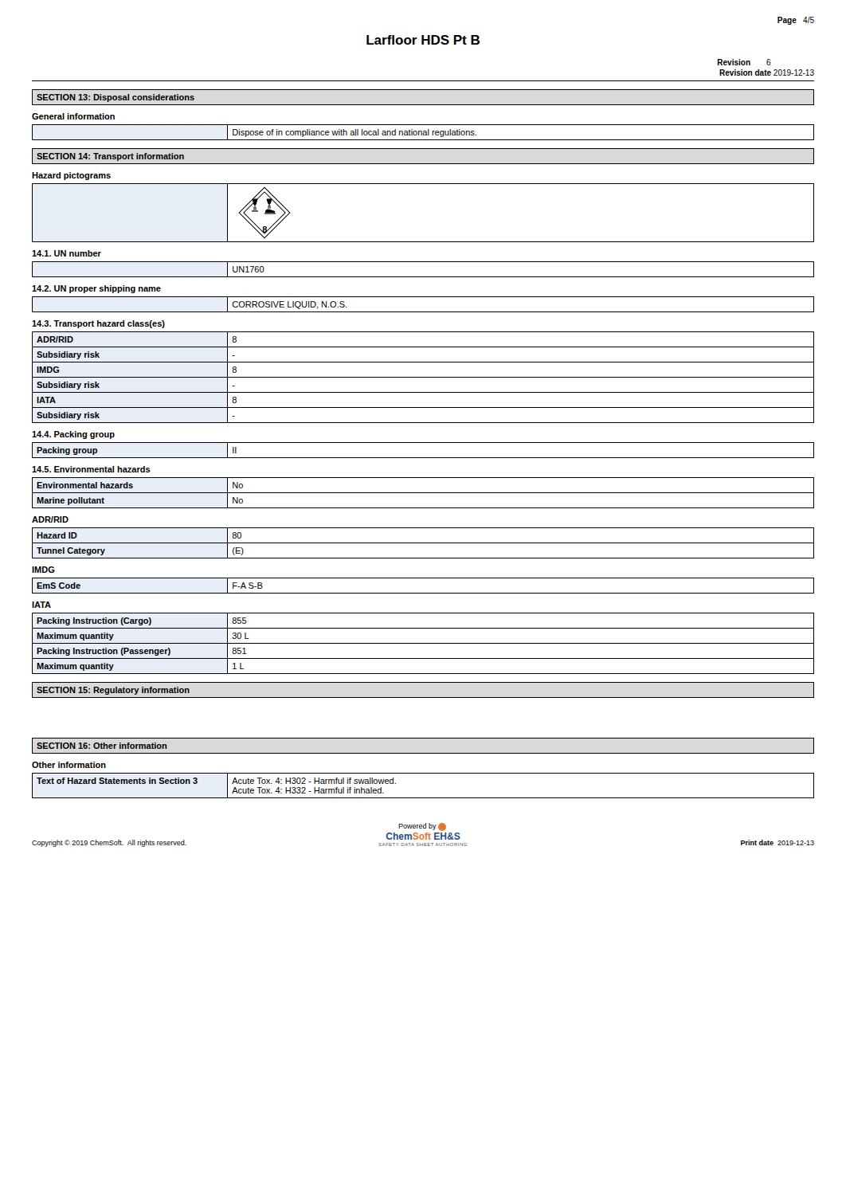Page 4/5
Larfloor HDS Pt B
Revision 6
Revision date 2019-12-13
SECTION 13: Disposal considerations
General information
| | Dispose of in compliance with all local and national regulations. |
SECTION 14: Transport information
Hazard pictograms
| | 8 |
14.1. UN number
| | UN1760 |
14.2. UN proper shipping name
| | CORROSIVE LIQUID, N.O.S. |
14.3. Transport hazard class(es)
| ADR/RID | 8 |
| Subsidiary risk | - |
| IMDG | 8 |
| Subsidiary risk | - |
| IATA | 8 |
| Subsidiary risk | - |
14.4. Packing group
| Packing group | II |
14.5. Environmental hazards
| Environmental hazards | No |
| Marine pollutant | No |
ADR/RID
| Hazard ID | 80 |
| Tunnel Category | (E) |
IMDG
| EmS Code | F-A S-B |
IATA
| Packing Instruction (Cargo) | 855 |
| Maximum quantity | 30 L |
| Packing Instruction (Passenger) | 851 |
| Maximum quantity | 1 L |
SECTION 15: Regulatory information
SECTION 16: Other information
Other information
| Text of Hazard Statements in Section 3 | Acute Tox. 4: H302 - Harmful if swallowed. Acute Tox. 4: H332 - Harmful if inhaled. |
Copyright © 2019 ChemSoft. All rights reserved.
Powered by
ChemSoft EH&S
SAFETY DATA SHEET AUTHORING
Print date 2019-12-13